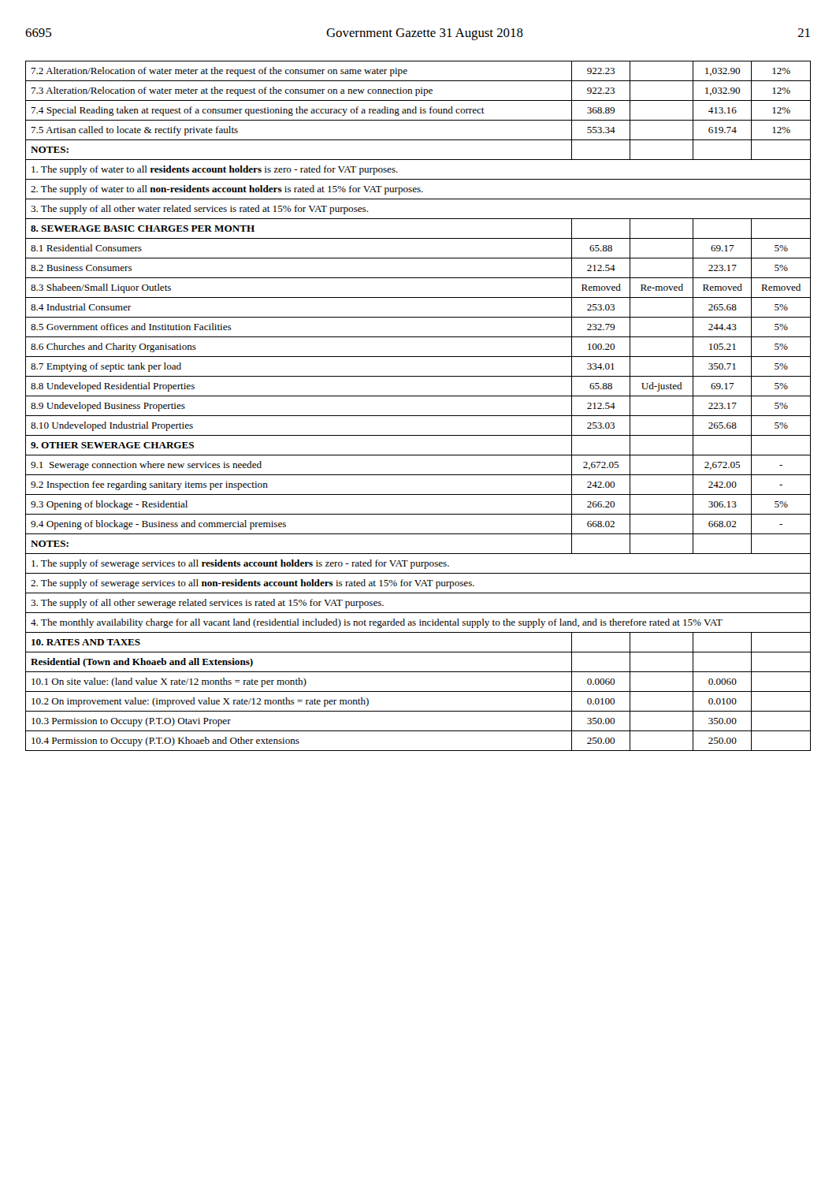6695 Government Gazette 31 August 2018 21
| 7.2 Alteration/Relocation of water meter at the request of the consumer on same water pipe | 922.23 | | 1,032.90 | 12% |
| 7.3 Alteration/Relocation of water meter at the request of the consumer on a new connection pipe | 922.23 | | 1,032.90 | 12% |
| 7.4 Special Reading taken at request of a consumer questioning the accuracy of a reading and is found correct | 368.89 | | 413.16 | 12% |
| 7.5 Artisan called to locate & rectify private faults | 553.34 | | 619.74 | 12% |
| NOTES: | | | | |
| 1. The supply of water to all residents account holders is zero - rated for VAT purposes. |
| 2. The supply of water to all non-residents account holders is rated at 15% for VAT purposes. |
| 3. The supply of all other water related services is rated at 15% for VAT purposes. |
| 8. SEWERAGE BASIC CHARGES PER MONTH | | | | |
| 8.1 Residential Consumers | 65.88 | | 69.17 | 5% |
| 8.2 Business Consumers | 212.54 | | 223.17 | 5% |
| 8.3 Shabeen/Small Liquor Outlets | Removed | Re-moved | Removed | Removed |
| 8.4 Industrial Consumer | 253.03 | | 265.68 | 5% |
| 8.5 Government offices and Institution Facilities | 232.79 | | 244.43 | 5% |
| 8.6 Churches and Charity Organisations | 100.20 | | 105.21 | 5% |
| 8.7 Emptying of septic tank per load | 334.01 | | 350.71 | 5% |
| 8.8 Undeveloped Residential Properties | 65.88 | Ud-justed | 69.17 | 5% |
| 8.9 Undeveloped Business Properties | 212.54 | | 223.17 | 5% |
| 8.10 Undeveloped Industrial Properties | 253.03 | | 265.68 | 5% |
| 9. OTHER SEWERAGE CHARGES | | | | |
| 9.1 Sewerage connection where new services is needed | 2,672.05 | | 2,672.05 | - |
| 9.2 Inspection fee regarding sanitary items per inspection | 242.00 | | 242.00 | - |
| 9.3 Opening of blockage - Residential | 266.20 | | 306.13 | 5% |
| 9.4 Opening of blockage - Business and commercial premises | 668.02 | | 668.02 | - |
| NOTES: | | | | |
| 1. The supply of sewerage services to all residents account holders is zero - rated for VAT purposes. |
| 2. The supply of sewerage services to all non-residents account holders is rated at 15% for VAT purposes. |
| 3. The supply of all other sewerage related services is rated at 15% for VAT purposes. |
| 4. The monthly availability charge for all vacant land (residential included) is not regarded as incidental supply to the supply of land, and is therefore rated at 15% VAT |
| 10. RATES AND TAXES | | | | |
| Residential (Town and Khoaeb and all Extensions) | | | | |
| 10.1 On site value: (land value X rate/12 months = rate per month) | 0.0060 | | 0.0060 | |
| 10.2 On improvement value: (improved value X rate/12 months = rate per month) | 0.0100 | | 0.0100 | |
| 10.3 Permission to Occupy (P.T.O) Otavi Proper | 350.00 | | 350.00 | |
| 10.4 Permission to Occupy (P.T.O) Khoaeb and Other extensions | 250.00 | | 250.00 | |